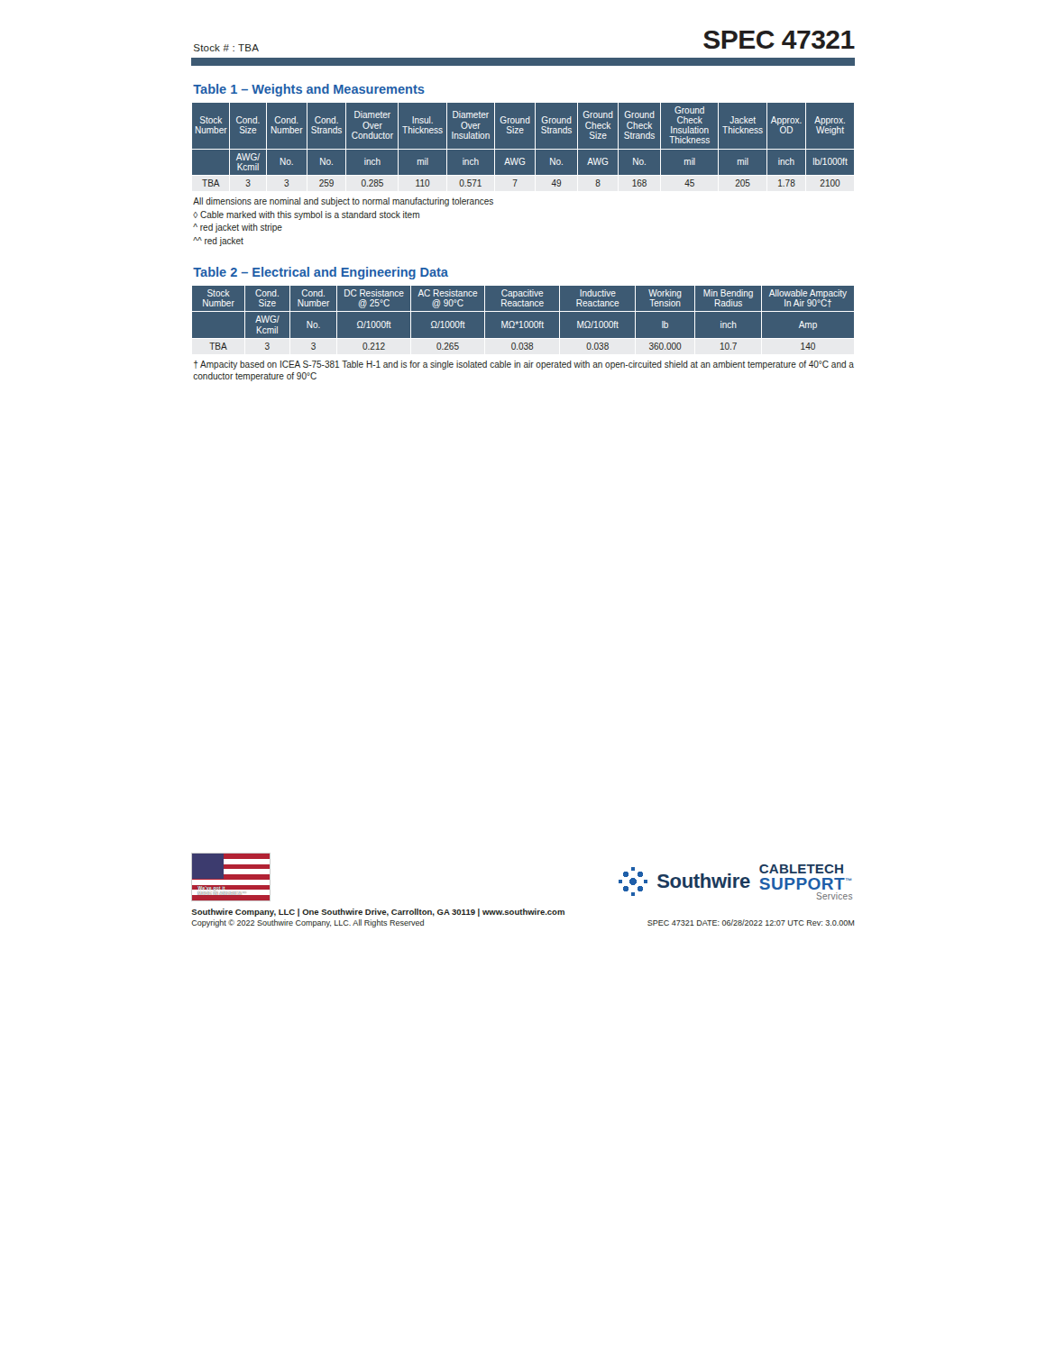Stock # : TBA
SPEC 47321
Table 1 – Weights and Measurements
| Stock Number | Cond. Size | Cond. Number | Cond. Strands | Diameter Over Conductor | Insul. Thickness | Diameter Over Insulation | Ground Size | Ground Strands | Ground Check Size | Ground Check Strands | Ground Check Insulation Thickness | Jacket Thickness | Approx. OD | Approx. Weight |
| --- | --- | --- | --- | --- | --- | --- | --- | --- | --- | --- | --- | --- | --- | --- |
| | AWG/ Kcmil | No. | No. | inch | mil | inch | AWG | No. | AWG | No. | mil | mil | inch | lb/1000ft |
| TBA | 3 | 3 | 259 | 0.285 | 110 | 0.571 | 7 | 49 | 8 | 168 | 45 | 205 | 1.78 | 2100 |
All dimensions are nominal and subject to normal manufacturing tolerances
◊ Cable marked with this symbol is a standard stock item
^ red jacket with stripe
^^ red jacket
Table 2 – Electrical and Engineering Data
| Stock Number | Cond. Size | Cond. Number | DC Resistance @ 25°C | AC Resistance @ 90°C | Capacitive Reactance | Inductive Reactance | Working Tension | Min Bending Radius | Allowable Ampacity In Air 90°C† |
| --- | --- | --- | --- | --- | --- | --- | --- | --- | --- |
| | AWG/ Kcmil | No. | Ω/1000ft | Ω/1000ft | MΩ*1000ft | MΩ/1000ft | lb | inch | Amp |
| TBA | 3 | 3 | 0.212 | 0.265 | 0.038 | 0.038 | 360.000 | 10.7 | 140 |
† Ampacity based on ICEA S-75-381 Table H-1 and is for a single isolated cable in air operated with an open-circuited shield at an ambient temperature of 40°C and a conductor temperature of 90°C
We’ve got it
MADE IN AMERICA™
Southwire
CABLETECH
SUPPORT™
Services
Southwire Company, LLC | One Southwire Drive, Carrollton, GA 30119 | www.southwire.com
Copyright © 2022 Southwire Company, LLC. All Rights Reserved
SPEC 47321 DATE: 06/28/2022 12:07 UTC Rev: 3.0.00M